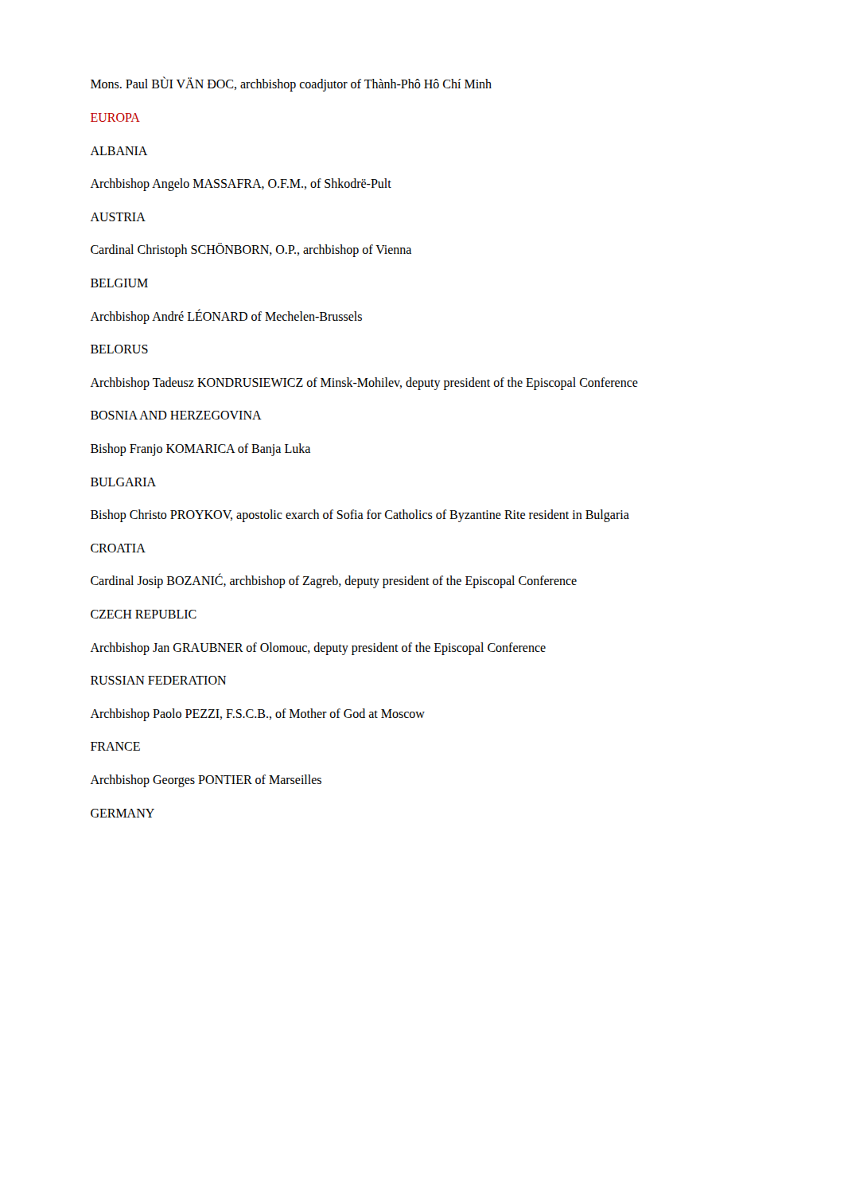Mons. Paul BÙI VÄN ÐOC, archbishop coadjutor of Thành-Phô Hô Chí Minh
EUROPA
ALBANIA
Archbishop Angelo MASSAFRA, O.F.M., of Shkodrë-Pult
AUSTRIA
Cardinal Christoph SCHÖNBORN, O.P., archbishop of Vienna
BELGIUM
Archbishop André LÉONARD of Mechelen-Brussels
BELORUS
Archbishop Tadeusz KONDRUSIEWICZ of Minsk-Mohilev, deputy president of the Episcopal Conference
BOSNIA AND HERZEGOVINA
Bishop Franjo KOMARICA of Banja Luka
BULGARIA
Bishop Christo PROYKOV, apostolic exarch of Sofia for Catholics of Byzantine Rite resident in Bulgaria
CROATIA
Cardinal Josip BOZANIĆ, archbishop of Zagreb, deputy president of the Episcopal Conference
CZECH REPUBLIC
Archbishop Jan GRAUBNER of Olomouc, deputy president of the Episcopal Conference
RUSSIAN FEDERATION
Archbishop Paolo PEZZI, F.S.C.B., of Mother of God at Moscow
FRANCE
Archbishop Georges PONTIER of Marseilles
GERMANY